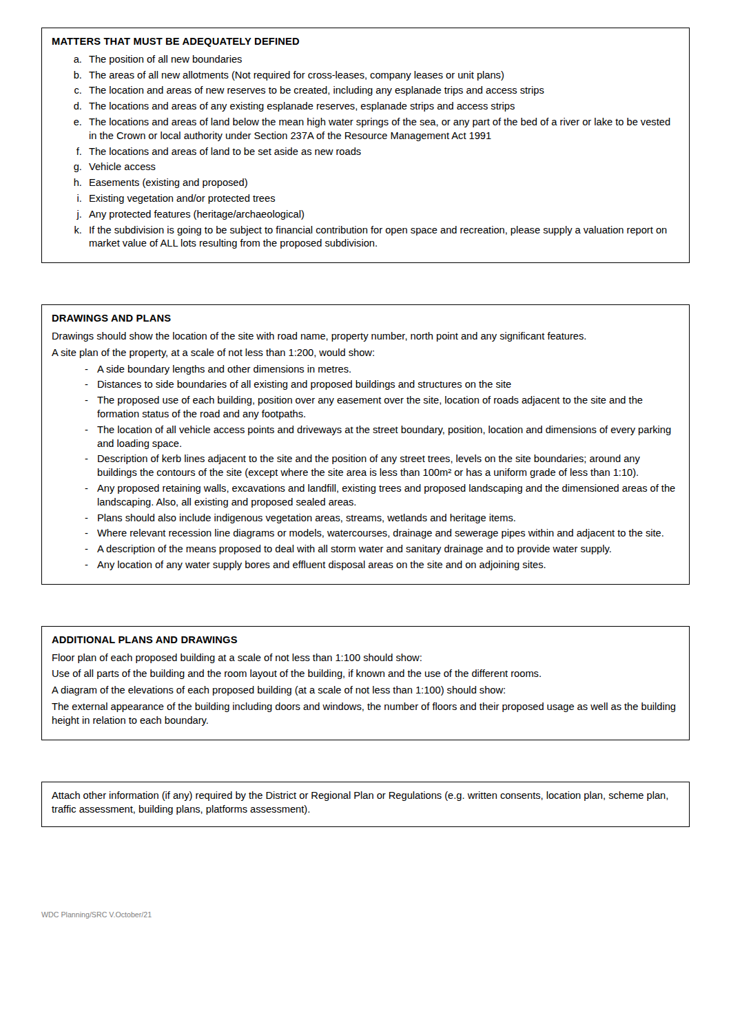MATTERS THAT MUST BE ADEQUATELY DEFINED
The position of all new boundaries
The areas of all new allotments (Not required for cross-leases, company leases or unit plans)
The location and areas of new reserves to be created, including any esplanade trips and access strips
The locations and areas of any existing esplanade reserves, esplanade strips and access strips
The locations and areas of land below the mean high water springs of the sea, or any part of the bed of a river or lake to be vested in the Crown or local authority under Section 237A of the Resource Management Act 1991
The locations and areas of land to be set aside as new roads
Vehicle access
Easements (existing and proposed)
Existing vegetation and/or protected trees
Any protected features (heritage/archaeological)
If the subdivision is going to be subject to financial contribution for open space and recreation, please supply a valuation report on market value of ALL lots resulting from the proposed subdivision.
DRAWINGS AND PLANS
Drawings should show the location of the site with road name, property number, north point and any significant features.
A site plan of the property, at a scale of not less than 1:200, would show:
A side boundary lengths and other dimensions in metres.
Distances to side boundaries of all existing and proposed buildings and structures on the site
The proposed use of each building, position over any easement over the site, location of roads adjacent to the site and the formation status of the road and any footpaths.
The location of all vehicle access points and driveways at the street boundary, position, location and dimensions of every parking and loading space.
Description of kerb lines adjacent to the site and the position of any street trees, levels on the site boundaries; around any buildings the contours of the site (except where the site area is less than 100m² or has a uniform grade of less than 1:10).
Any proposed retaining walls, excavations and landfill, existing trees and proposed landscaping and the dimensioned areas of the landscaping. Also, all existing and proposed sealed areas.
Plans should also include indigenous vegetation areas, streams, wetlands and heritage items.
Where relevant recession line diagrams or models, watercourses, drainage and sewerage pipes within and adjacent to the site.
A description of the means proposed to deal with all storm water and sanitary drainage and to provide water supply.
Any location of any water supply bores and effluent disposal areas on the site and on adjoining sites.
ADDITIONAL PLANS AND DRAWINGS
Floor plan of each proposed building at a scale of not less than 1:100 should show:
Use of all parts of the building and the room layout of the building, if known and the use of the different rooms.
A diagram of the elevations of each proposed building (at a scale of not less than 1:100) should show:
The external appearance of the building including doors and windows, the number of floors and their proposed usage as well as the building height in relation to each boundary.
Attach other information (if any) required by the District or Regional Plan or Regulations (e.g. written consents, location plan, scheme plan, traffic assessment, building plans, platforms assessment).
WDC Planning/SRC V.October/21